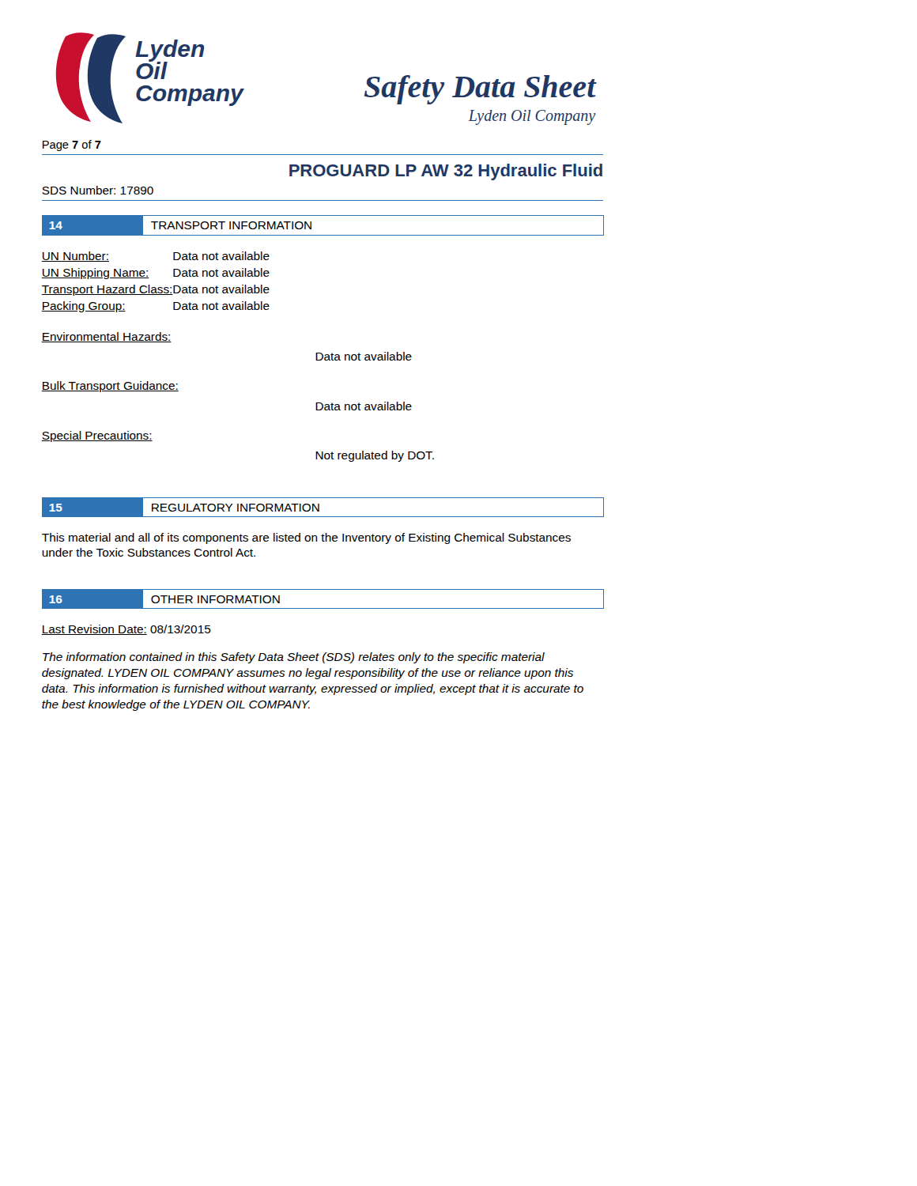Lyden Oil Company
Safety Data Sheet
Lyden Oil Company
Page 7 of 7
PROGUARD LP AW 32 Hydraulic Fluid
SDS Number: 17890
14
TRANSPORT INFORMATION
| UN Number: | Data not available |
| UN Shipping Name: | Data not available |
| Transport Hazard Class: | Data not available |
| Packing Group: | Data not available |
Environmental Hazards:
Data not available
Bulk Transport Guidance:
Data not available
Special Precautions:
Not regulated by DOT.
15
REGULATORY INFORMATION
This material and all of its components are listed on the Inventory of Existing Chemical Substances under the Toxic Substances Control Act.
16
OTHER INFORMATION
Last Revision Date: 08/13/2015
The information contained in this Safety Data Sheet (SDS) relates only to the specific material designated. LYDEN OIL COMPANY assumes no legal responsibility of the use or reliance upon this data. This information is furnished without warranty, expressed or implied, except that it is accurate to the best knowledge of the LYDEN OIL COMPANY.